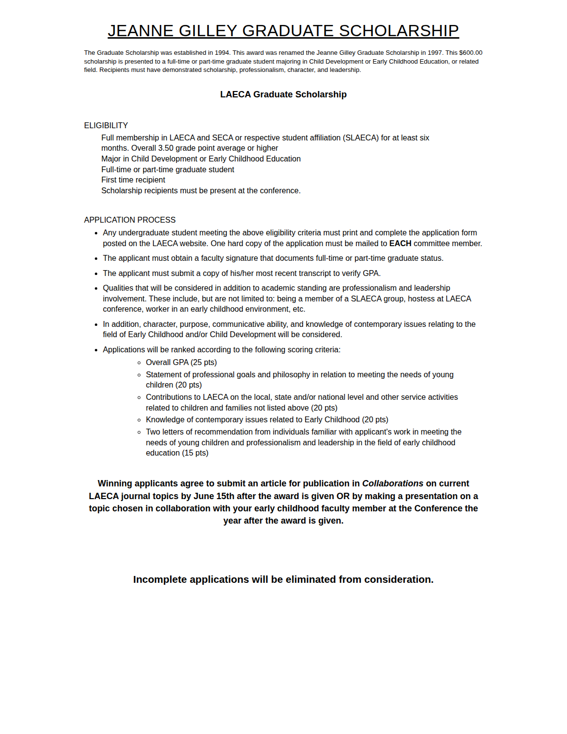JEANNE GILLEY GRADUATE SCHOLARSHIP
The Graduate Scholarship was established in 1994. This award was renamed the Jeanne Gilley Graduate Scholarship in 1997. This $600.00 scholarship is presented to a full-time or part-time graduate student majoring in Child Development or Early Childhood Education, or related field. Recipients must have demonstrated scholarship, professionalism, character, and leadership.
LAECA Graduate Scholarship
ELIGIBILITY
Full membership in LAECA and SECA or respective student affiliation (SLAECA) for at least six
months. Overall 3.50 grade point average or higher
Major in Child Development or Early Childhood Education
Full-time or part-time graduate student
First time recipient
Scholarship recipients must be present at the conference.
APPLICATION PROCESS
Any undergraduate student meeting the above eligibility criteria must print and complete the application form posted on the LAECA website. One hard copy of the application must be mailed to EACH committee member.
The applicant must obtain a faculty signature that documents full-time or part-time graduate status.
The applicant must submit a copy of his/her most recent transcript to verify GPA.
Qualities that will be considered in addition to academic standing are professionalism and leadership involvement. These include, but are not limited to: being a member of a SLAECA group, hostess at LAECA conference, worker in an early childhood environment, etc.
In addition, character, purpose, communicative ability, and knowledge of contemporary issues relating to the field of Early Childhood and/or Child Development will be considered.
Applications will be ranked according to the following scoring criteria:
Overall GPA (25 pts)
Statement of professional goals and philosophy in relation to meeting the needs of young children (20 pts)
Contributions to LAECA on the local, state and/or national level and other service activities related to children and families not listed above (20 pts)
Knowledge of contemporary issues related to Early Childhood (20 pts)
Two letters of recommendation from individuals familiar with applicant's work in meeting the needs of young children and professionalism and leadership in the field of early childhood education (15 pts)
Winning applicants agree to submit an article for publication in Collaborations on current LAECA journal topics by June 15th after the award is given OR by making a presentation on a topic chosen in collaboration with your early childhood faculty member at the Conference the year after the award is given.
Incomplete applications will be eliminated from consideration.